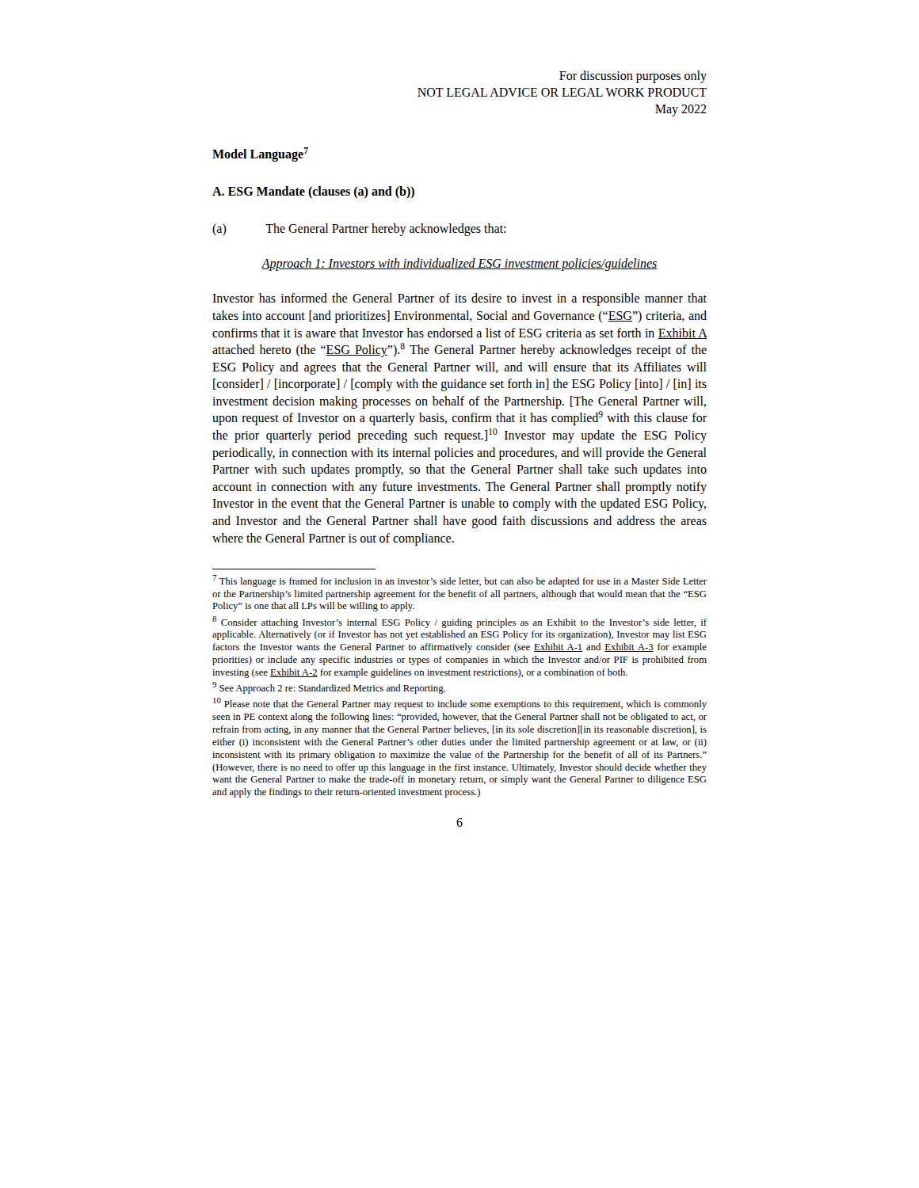For discussion purposes only
NOT LEGAL ADVICE OR LEGAL WORK PRODUCT
May 2022
Model Language7
A. ESG Mandate (clauses (a) and (b))
(a) The General Partner hereby acknowledges that:
Approach 1: Investors with individualized ESG investment policies/guidelines
Investor has informed the General Partner of its desire to invest in a responsible manner that takes into account [and prioritizes] Environmental, Social and Governance (“ESG”) criteria, and confirms that it is aware that Investor has endorsed a list of ESG criteria as set forth in Exhibit A attached hereto (the “ESG Policy”).8 The General Partner hereby acknowledges receipt of the ESG Policy and agrees that the General Partner will, and will ensure that its Affiliates will [consider] / [incorporate] / [comply with the guidance set forth in] the ESG Policy [into] / [in] its investment decision making processes on behalf of the Partnership. [The General Partner will, upon request of Investor on a quarterly basis, confirm that it has complied9 with this clause for the prior quarterly period preceding such request.]10 Investor may update the ESG Policy periodically, in connection with its internal policies and procedures, and will provide the General Partner with such updates promptly, so that the General Partner shall take such updates into account in connection with any future investments. The General Partner shall promptly notify Investor in the event that the General Partner is unable to comply with the updated ESG Policy, and Investor and the General Partner shall have good faith discussions and address the areas where the General Partner is out of compliance.
7 This language is framed for inclusion in an investor’s side letter, but can also be adapted for use in a Master Side Letter or the Partnership’s limited partnership agreement for the benefit of all partners, although that would mean that the “ESG Policy” is one that all LPs will be willing to apply.
8 Consider attaching Investor’s internal ESG Policy / guiding principles as an Exhibit to the Investor’s side letter, if applicable. Alternatively (or if Investor has not yet established an ESG Policy for its organization), Investor may list ESG factors the Investor wants the General Partner to affirmatively consider (see Exhibit A-1 and Exhibit A-3 for example priorities) or include any specific industries or types of companies in which the Investor and/or PIF is prohibited from investing (see Exhibit A-2 for example guidelines on investment restrictions), or a combination of both.
9 See Approach 2 re: Standardized Metrics and Reporting.
10 Please note that the General Partner may request to include some exemptions to this requirement, which is commonly seen in PE context along the following lines: “provided, however, that the General Partner shall not be obligated to act, or refrain from acting, in any manner that the General Partner believes, [in its sole discretion][in its reasonable discretion], is either (i) inconsistent with the General Partner’s other duties under the limited partnership agreement or at law, or (ii) inconsistent with its primary obligation to maximize the value of the Partnership for the benefit of all of its Partners.” (However, there is no need to offer up this language in the first instance. Ultimately, Investor should decide whether they want the General Partner to make the trade-off in monetary return, or simply want the General Partner to diligence ESG and apply the findings to their return-oriented investment process.)
6